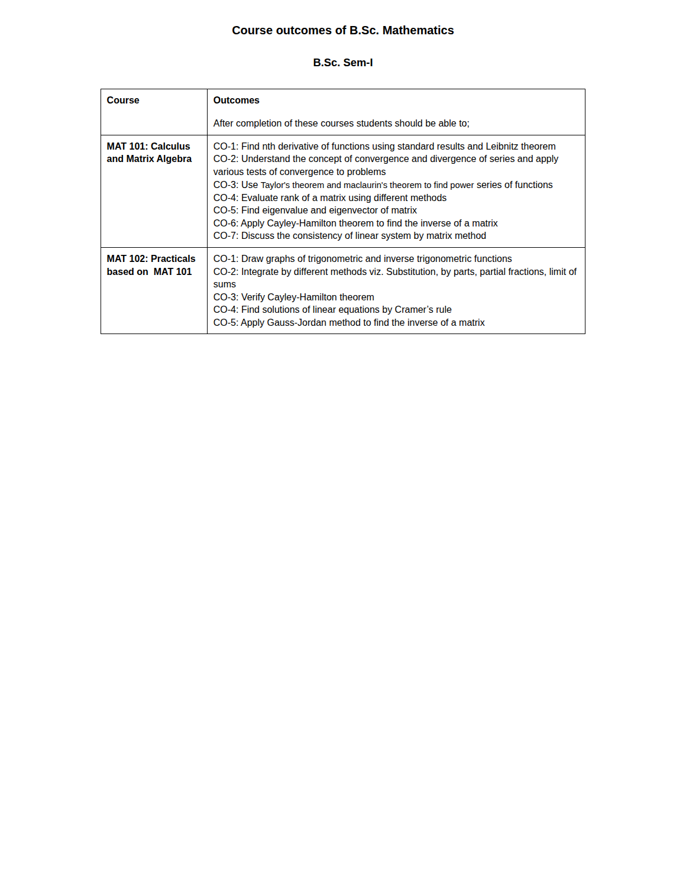Course outcomes of B.Sc. Mathematics
B.Sc. Sem-I
| Course | Outcomes After completion of these courses students should be able to; |
| --- | --- |
| MAT 101: Calculus and Matrix Algebra | CO-1: Find nth derivative of functions using standard results and Leibnitz theorem CO-2: Understand the concept of convergence and divergence of series and apply various tests of convergence to problems CO-3: Use Taylor's theorem and maclaurin's theorem to find power series of functions CO-4: Evaluate rank of a matrix using different methods CO-5: Find eigenvalue and eigenvector of matrix CO-6: Apply Cayley-Hamilton theorem to find the inverse of a matrix CO-7: Discuss the consistency of linear system by matrix method |
| MAT 102: Practicals based on MAT 101 | CO-1: Draw graphs of trigonometric and inverse trigonometric functions CO-2: Integrate by different methods viz. Substitution, by parts, partial fractions, limit of sums CO-3: Verify Cayley-Hamilton theorem CO-4: Find solutions of linear equations by Cramer’s rule CO-5: Apply Gauss-Jordan method to find the inverse of a matrix |